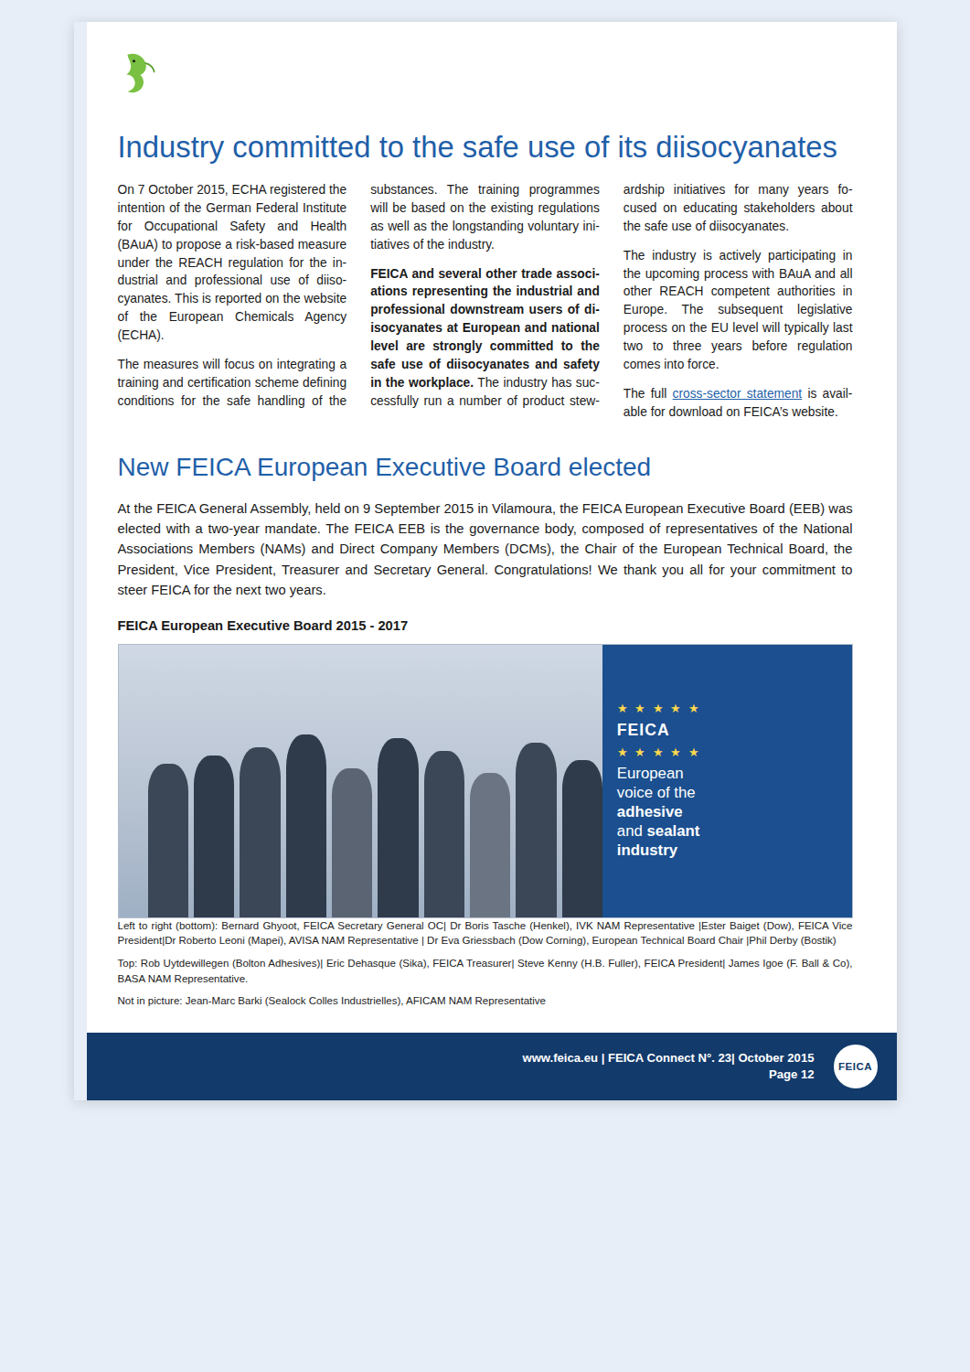Industry committed to the safe use of its diisocyanates
On 7 October 2015, ECHA registered the intention of the German Federal Institute for Occupational Safety and Health (BAuA) to propose a risk-based measure under the REACH regulation for the industrial and professional use of diisocyanates. This is reported on the website of the European Chemicals Agency (ECHA).
The measures will focus on integrating a training and certification scheme defining conditions for the safe handling of the substances. The training programmes will be based on the existing regulations as well as the longstanding voluntary initiatives of the industry.
FEICA and several other trade associations representing the industrial and professional downstream users of diisocyanates at European and national level are strongly committed to the safe use of diisocyanates and safety in the workplace. The industry has successfully run a number of product stewardship initiatives for many years focused on educating stakeholders about the safe use of diisocyanates.
The industry is actively participating in the upcoming process with BAuA and all other REACH competent authorities in Europe. The subsequent legislative process on the EU level will typically last two to three years before regulation comes into force.
The full cross-sector statement is available for download on FEICA’s website.
New FEICA European Executive Board elected
At the FEICA General Assembly, held on 9 September 2015 in Vilamoura, the FEICA European Executive Board (EEB) was elected with a two-year mandate. The FEICA EEB is the governance body, composed of representatives of the National Associations Members (NAMs) and Direct Company Members (DCMs), the Chair of the European Technical Board, the President, Vice President, Treasurer and Secretary General. Congratulations! We thank you all for your commitment to steer FEICA for the next two years.
FEICA European Executive Board 2015 - 2017
★ ★ ★ ★ ★
FEICA
★ ★ ★ ★ ★
European
voice of the
adhesive
and sealant
industry
Left to right (bottom): Bernard Ghyoot, FEICA Secretary General OC| Dr Boris Tasche (Henkel), IVK NAM Representative |Ester Baiget (Dow), FEICA Vice President|Dr Roberto Leoni (Mapei), AVISA NAM Representative | Dr Eva Griessbach (Dow Corning), European Technical Board Chair |Phil Derby (Bostik)
Top: Rob Uytdewillegen (Bolton Adhesives)| Eric Dehasque (Sika), FEICA Treasurer| Steve Kenny (H.B. Fuller), FEICA President| James Igoe (F. Ball & Co), BASA NAM Representative.
Not in picture: Jean-Marc Barki (Sealock Colles Industrielles), AFICAM NAM Representative
www.feica.eu | FEICA Connect N°. 23| October 2015
Page 12
FEICA